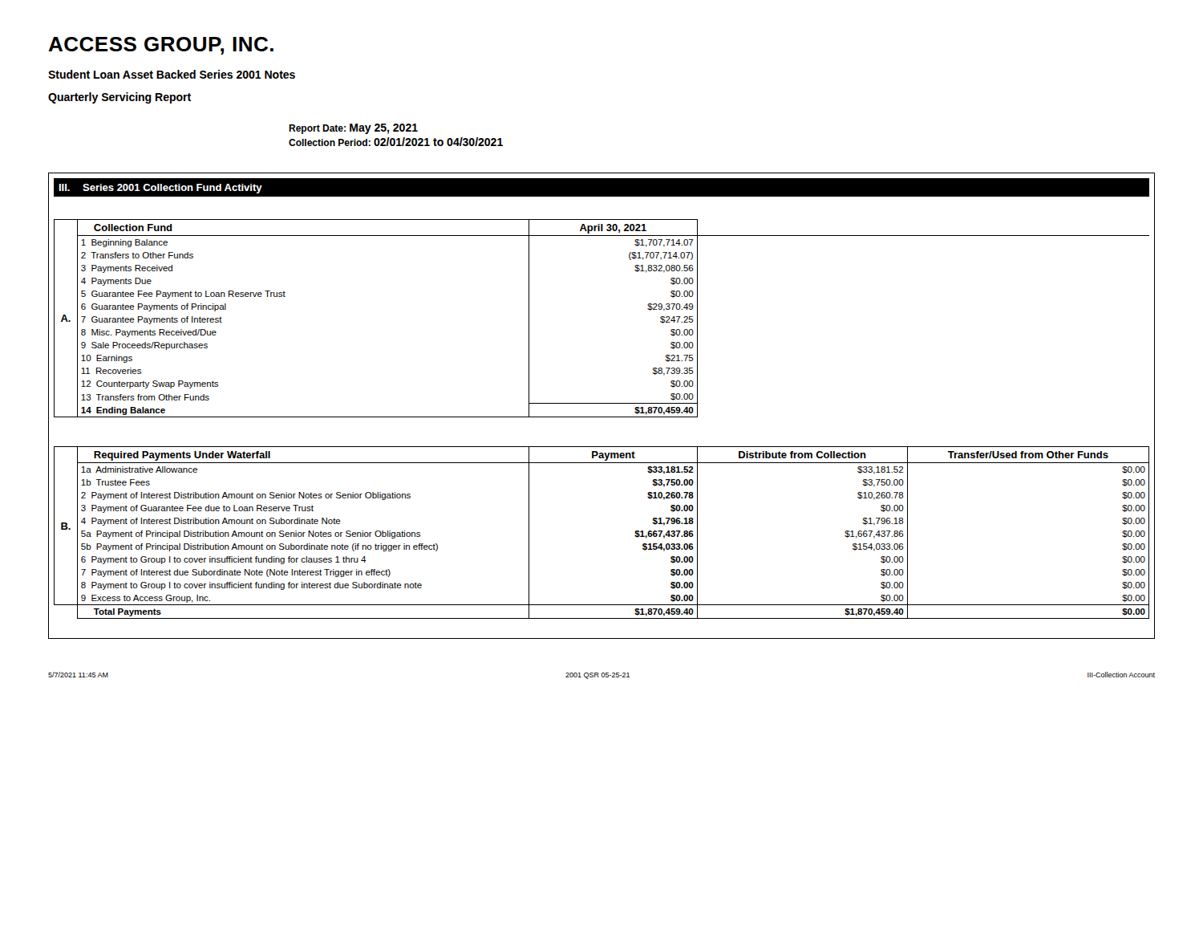ACCESS GROUP, INC.
Student Loan Asset Backed Series 2001 Notes
Quarterly Servicing Report
Report Date: May 25, 2021
Collection Period: 02/01/2021 to 04/30/2021
III. Series 2001 Collection Fund Activity
| A. | Collection Fund | April 30, 2021 | | |
| 1 Beginning Balance | $1,707,714.07 | | |
| 2 Transfers to Other Funds | ($1,707,714.07) | | |
| 3 Payments Received | $1,832,080.56 | | |
| 4 Payments Due | $0.00 | | |
| 5 Guarantee Fee Payment to Loan Reserve Trust | $0.00 | | |
| 6 Guarantee Payments of Principal | $29,370.49 | | |
| 7 Guarantee Payments of Interest | $247.25 | | |
| 8 Misc. Payments Received/Due | $0.00 | | |
| 9 Sale Proceeds/Repurchases | $0.00 | | |
| 10 Earnings | $21.75 | | |
| 11 Recoveries | $8,739.35 | | |
| 12 Counterparty Swap Payments | $0.00 | | |
| 13 Transfers from Other Funds | $0.00 | | |
| 14 Ending Balance | $1,870,459.40 | | |
| B. | Required Payments Under Waterfall | Payment | Distribute from Collection | Transfer/Used from Other Funds |
| 1a Administrative Allowance | $33,181.52 | $33,181.52 | $0.00 |
| 1b Trustee Fees | $3,750.00 | $3,750.00 | $0.00 |
| 2 Payment of Interest Distribution Amount on Senior Notes or Senior Obligations | $10,260.78 | $10,260.78 | $0.00 |
| 3 Payment of Guarantee Fee due to Loan Reserve Trust | $0.00 | $0.00 | $0.00 |
| 4 Payment of Interest Distribution Amount on Subordinate Note | $1,796.18 | $1,796.18 | $0.00 |
| 5a Payment of Principal Distribution Amount on Senior Notes or Senior Obligations | $1,667,437.86 | $1,667,437.86 | $0.00 |
| 5b Payment of Principal Distribution Amount on Subordinate note (if no trigger in effect) | $154,033.06 | $154,033.06 | $0.00 |
| 6 Payment to Group I to cover insufficient funding for clauses 1 thru 4 | $0.00 | $0.00 | $0.00 |
| 7 Payment of Interest due Subordinate Note (Note Interest Trigger in effect) | $0.00 | $0.00 | $0.00 |
| 8 Payment to Group I to cover insufficient funding for interest due Subordinate note | $0.00 | $0.00 | $0.00 |
| 9 Excess to Access Group, Inc. | $0.00 | $0.00 | $0.00 |
| | Total Payments | $1,870,459.40 | $1,870,459.40 | $0.00 |
5/7/2021 11:45 AM 2001 QSR 05-25-21 III-Collection Account